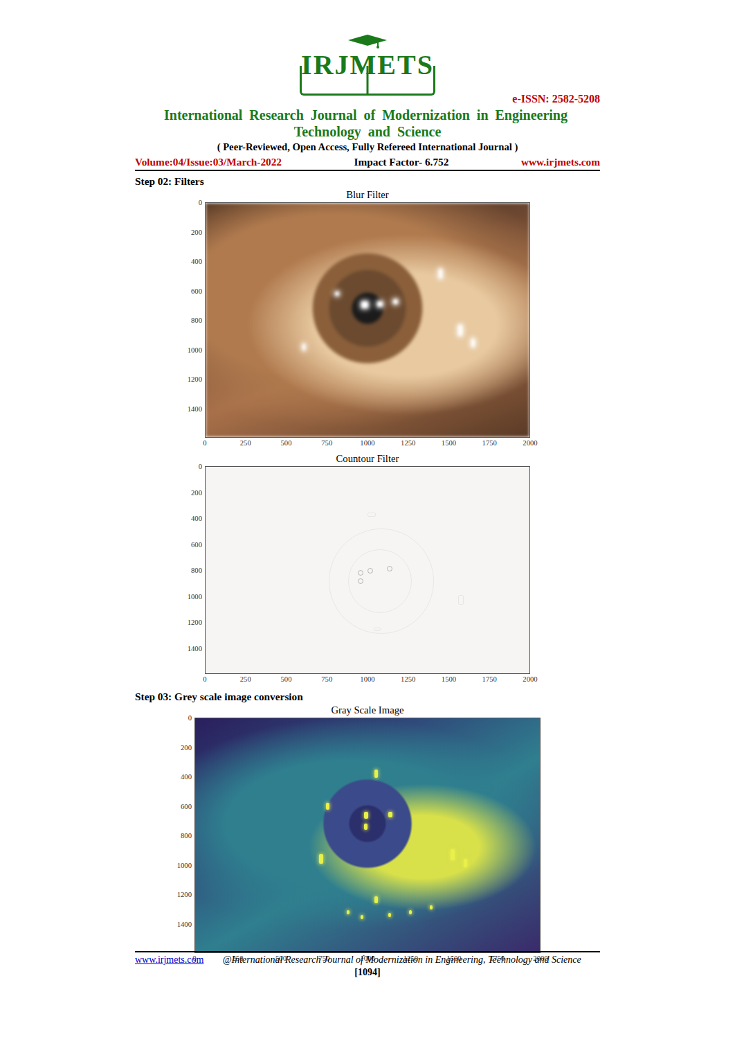IRJ​METS
e-ISSN: 2582-5208
International Research Journal of Modernization in Engineering Technology and Science
( Peer-Reviewed, Open Access, Fully Refereed International Journal )
Volume:04/Issue:03/March-2022
Impact Factor- 6.752
www.irjmets.com
Step 02: Filters
Blur Filter
0 200 400 600 800 1000 1200 1400
0 250 500 750 1000 1250 1500 1750 2000
Countour Filter
0 200 400 600 800 1000 1200 1400
0 250 500 750 1000 1250 1500 1750 2000
Step 03: Grey scale image conversion
Gray Scale Image
0 200 400 600 800 1000 1200 1400
0 250 500 750 1000 1250 1500 1750 2000
www.irjmets.com
@International Research Journal of Modernization in Engineering, Technology and Science
[1094]